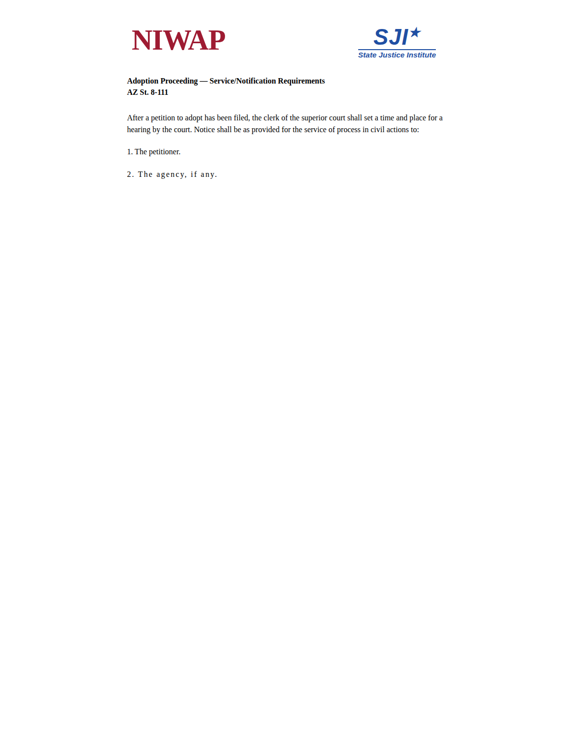NIWAP
SJI★
State Justice Institute
Adoption Proceeding — Service/Notification Requirements AZ St. 8-111
After a petition to adopt has been filed, the clerk of the superior court shall set a time and place for a hearing by the court. Notice shall be as provided for the service of process in civil actions to:
1. The petitioner.
2. The agency, if any.